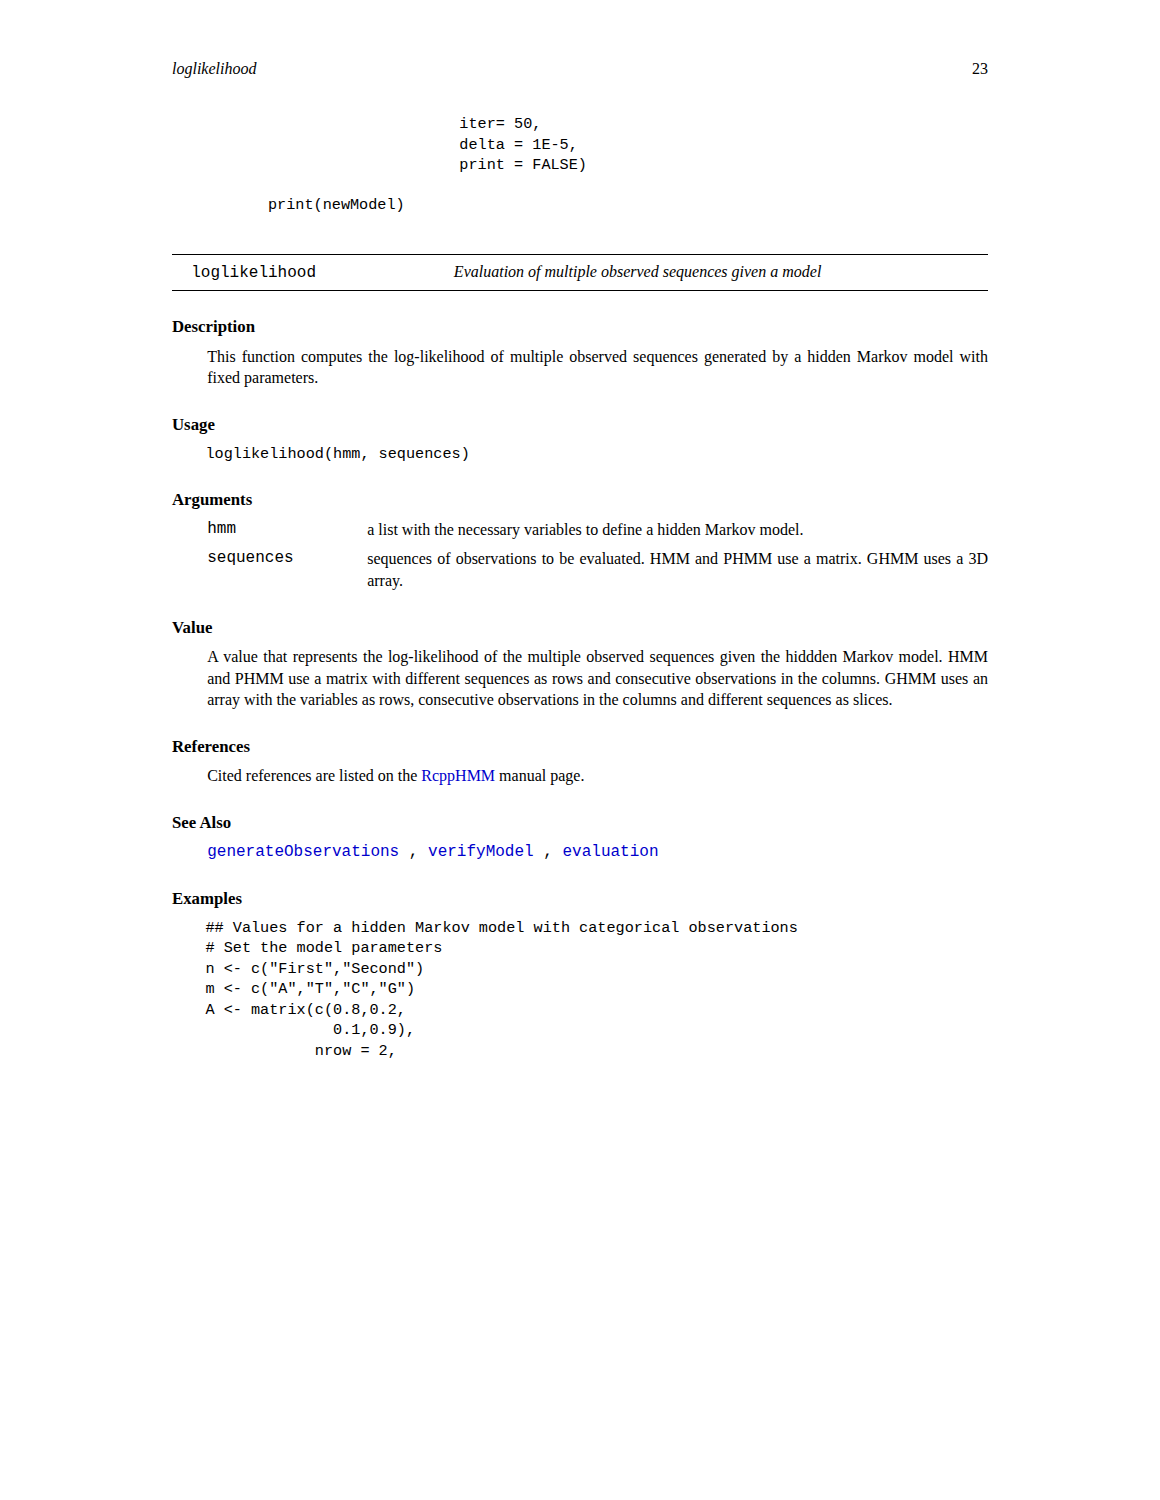loglikelihood 23
                        iter= 50,
                        delta = 1E-5,
                        print = FALSE)
   print(newModel)
loglikelihood Evaluation of multiple observed sequences given a model
Description
This function computes the log-likelihood of multiple observed sequences generated by a hidden Markov model with fixed parameters.
Usage
loglikelihood(hmm, sequences)
Arguments
hmm
a list with the necessary variables to define a hidden Markov model.
sequences
sequences of observations to be evaluated. HMM and PHMM use a matrix. GHMM uses a 3D array.
Value
A value that represents the log-likelihood of the multiple observed sequences given the hiddden Markov model. HMM and PHMM use a matrix with different sequences as rows and consecutive observations in the columns. GHMM uses an array with the variables as rows, consecutive observations in the columns and different sequences as slices.
References
Cited references are listed on the RcppHMM manual page.
See Also
generateObservations , verifyModel , evaluation
Examples
## Values for a hidden Markov model with categorical observations
# Set the model parameters
n <- c("First","Second")
m <- c("A","T","C","G")
A <- matrix(c(0.8,0.2,
              0.1,0.9),
            nrow = 2,